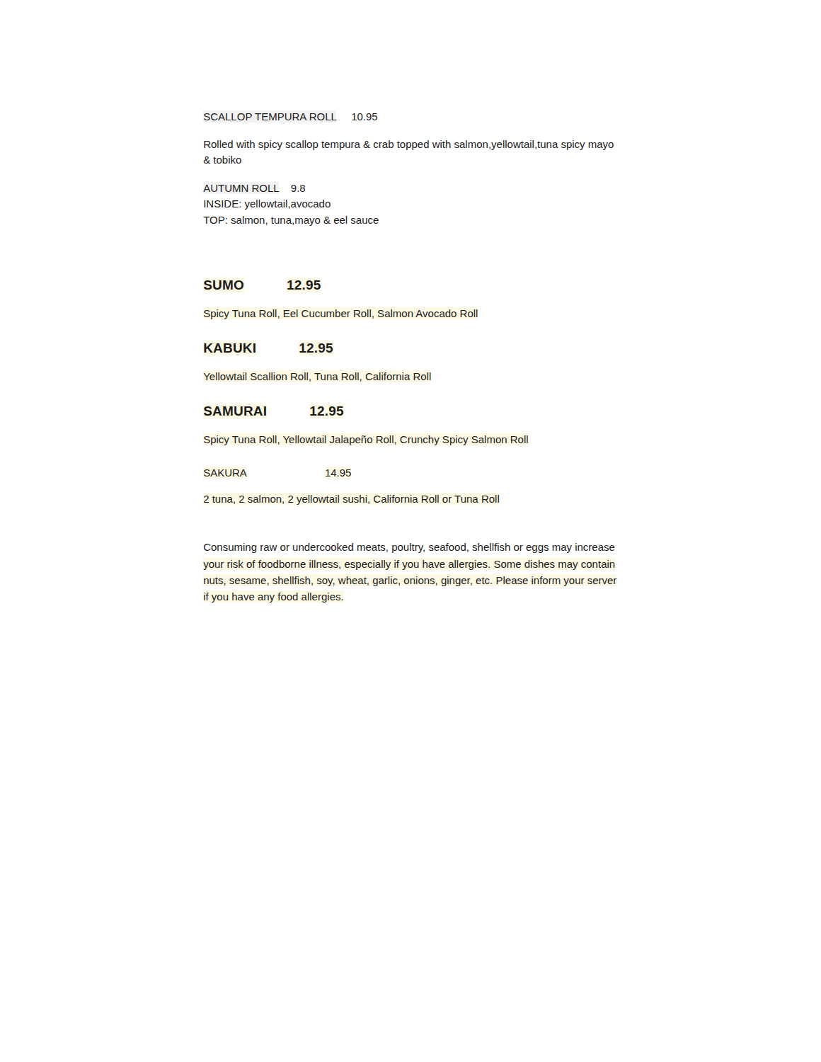SCALLOP TEMPURA ROLL 10.95
Rolled with spicy scallop tempura & crab topped with salmon,yellowtail,tuna spicy mayo & tobiko
AUTUMN ROLL 9.8
INSIDE: yellowtail,avocado
TOP: salmon, tuna,mayo & eel sauce
SUMO 12.95
Spicy Tuna Roll, Eel Cucumber Roll, Salmon Avocado Roll
KABUKI 12.95
Yellowtail Scallion Roll, Tuna Roll, California Roll
SAMURAI 12.95
Spicy Tuna Roll, Yellowtail Jalapeño Roll, Crunchy Spicy Salmon Roll
SAKURA 14.95
2 tuna, 2 salmon, 2 yellowtail sushi, California Roll or Tuna Roll
Consuming raw or undercooked meats, poultry, seafood, shellfish or eggs may increase your risk of foodborne illness, especially if you have allergies. Some dishes may contain nuts, sesame, shellfish, soy, wheat, garlic, onions, ginger, etc. Please inform your server if you have any food allergies.